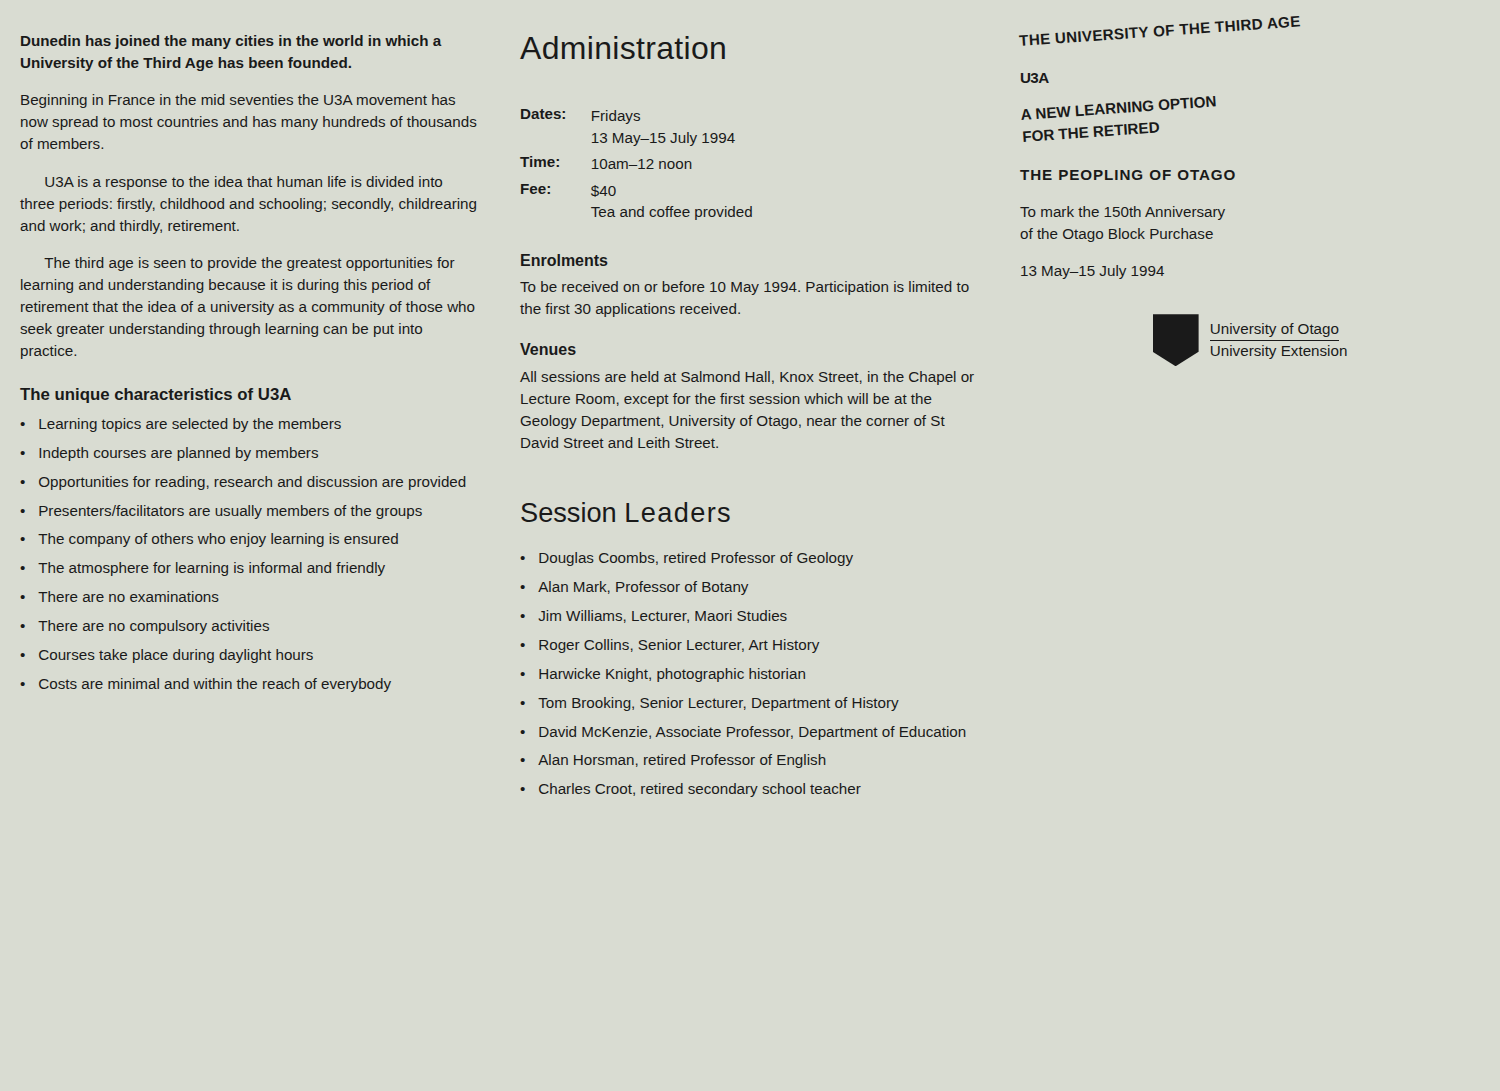Dunedin has joined the many cities in the world in which a University of the Third Age has been founded.
Beginning in France in the mid seventies the U3A movement has now spread to most countries and has many hundreds of thousands of members.
U3A is a response to the idea that human life is divided into three periods: firstly, childhood and schooling; secondly, childrearing and work; and thirdly, retirement.
The third age is seen to provide the greatest opportunities for learning and understanding because it is during this period of retirement that the idea of a university as a community of those who seek greater understanding through learning can be put into practice.
The unique characteristics of U3A
Learning topics are selected by the members
Indepth courses are planned by members
Opportunities for reading, research and discussion are provided
Presenters/facilitators are usually members of the groups
The company of others who enjoy learning is ensured
The atmosphere for learning is informal and friendly
There are no examinations
There are no compulsory activities
Courses take place during daylight hours
Costs are minimal and within the reach of everybody
Administration
| Dates: | Fridays 13 May–15 July 1994 |
| Time: | 10am–12 noon |
| Fee: | $40 Tea and coffee provided |
Enrolments
To be received on or before 10 May 1994. Participation is limited to the first 30 applications received.
Venues
All sessions are held at Salmond Hall, Knox Street, in the Chapel or Lecture Room, except for the first session which will be at the Geology Department, University of Otago, near the corner of St David Street and Leith Street.
Session Leaders
Douglas Coombs, retired Professor of Geology
Alan Mark, Professor of Botany
Jim Williams, Lecturer, Maori Studies
Roger Collins, Senior Lecturer, Art History
Harwicke Knight, photographic historian
Tom Brooking, Senior Lecturer, Department of History
David McKenzie, Associate Professor, Department of Education
Alan Horsman, retired Professor of English
Charles Croot, retired secondary school teacher
THE UNIVERSITY OF THE THIRD AGE
U3A
A NEW LEARNING OPTION
FOR THE RETIRED
THE PEOPLING OF OTAGO
To mark the 150th Anniversary
of the Otago Block Purchase
13 May–15 July 1994
University of Otago
University Extension